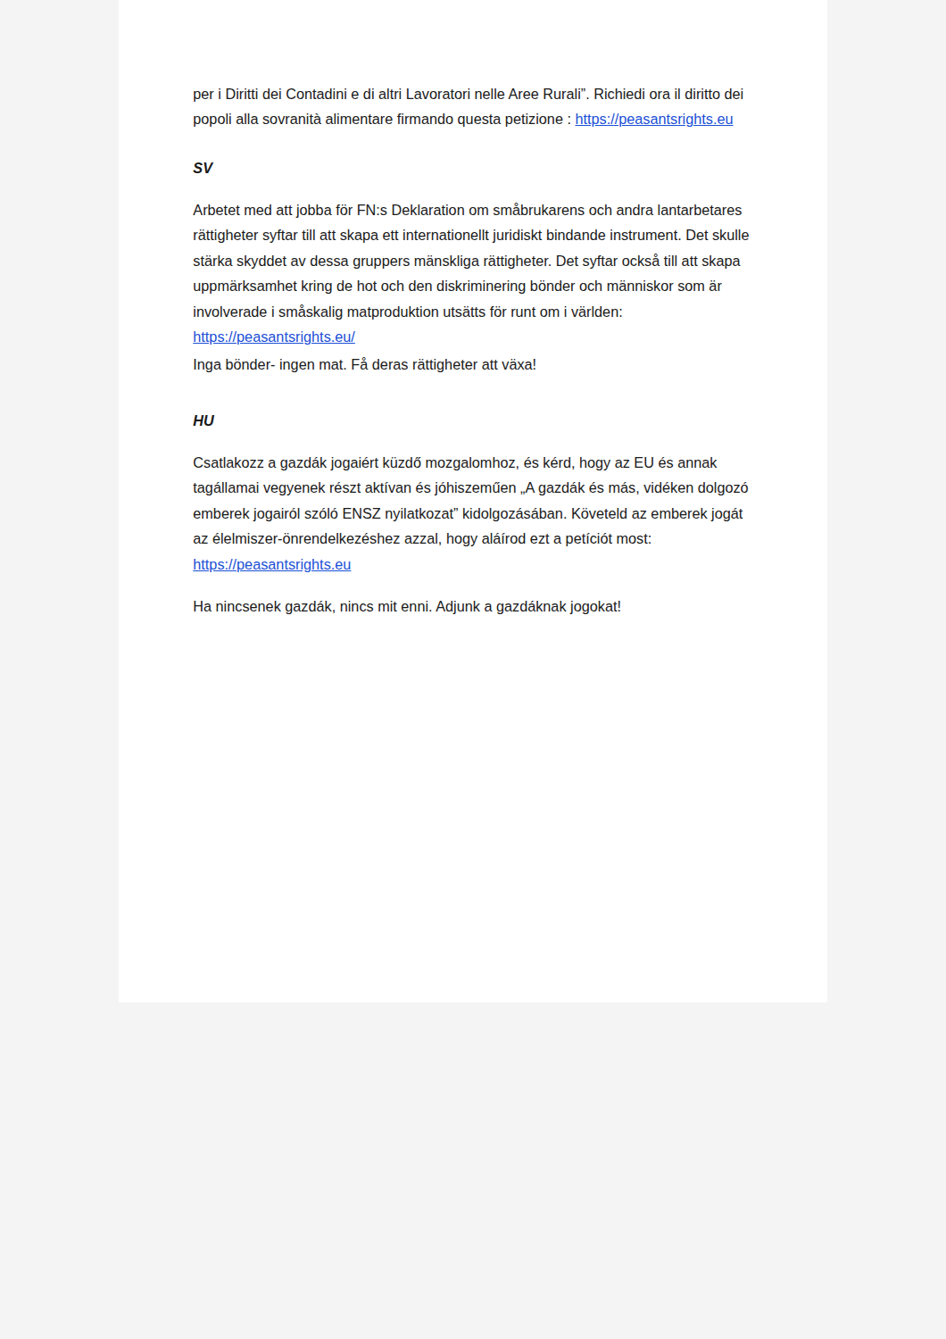per i Diritti dei Contadini e di altri Lavoratori nelle Aree Rurali”. Richiedi ora il diritto dei popoli alla sovranità alimentare firmando questa petizione : https://peasantsrights.eu
SV
Arbetet med att jobba för FN:s Deklaration om småbrukarens och andra lantarbetares rättigheter syftar till att skapa ett internationellt juridiskt bindande instrument. Det skulle stärka skyddet av dessa gruppers mänskliga rättigheter. Det syftar också till att skapa uppmärksamhet kring de hot och den diskriminering bönder och människor som är involverade i småskalig matproduktion utsätts för runt om i världen: https://peasantsrights.eu/
Inga bönder- ingen mat. Få deras rättigheter att växa!
HU
Csatlakozz a gazdák jogaiért küzdő mozgalomhoz, és kérd, hogy az EU és annak tagállamai vegyenek részt aktívan és jóhiszeműen „A gazdák és más, vidéken dolgozó emberek jogairól szóló ENSZ nyilatkozat” kidolgozásában. Követeld az emberek jogát az élelmiszer-önrendelkezéshez azzal, hogy aláírod ezt a petíciót most: https://peasantsrights.eu
Ha nincsenek gazdák, nincs mit enni. Adjunk a gazdáknak jogokat!